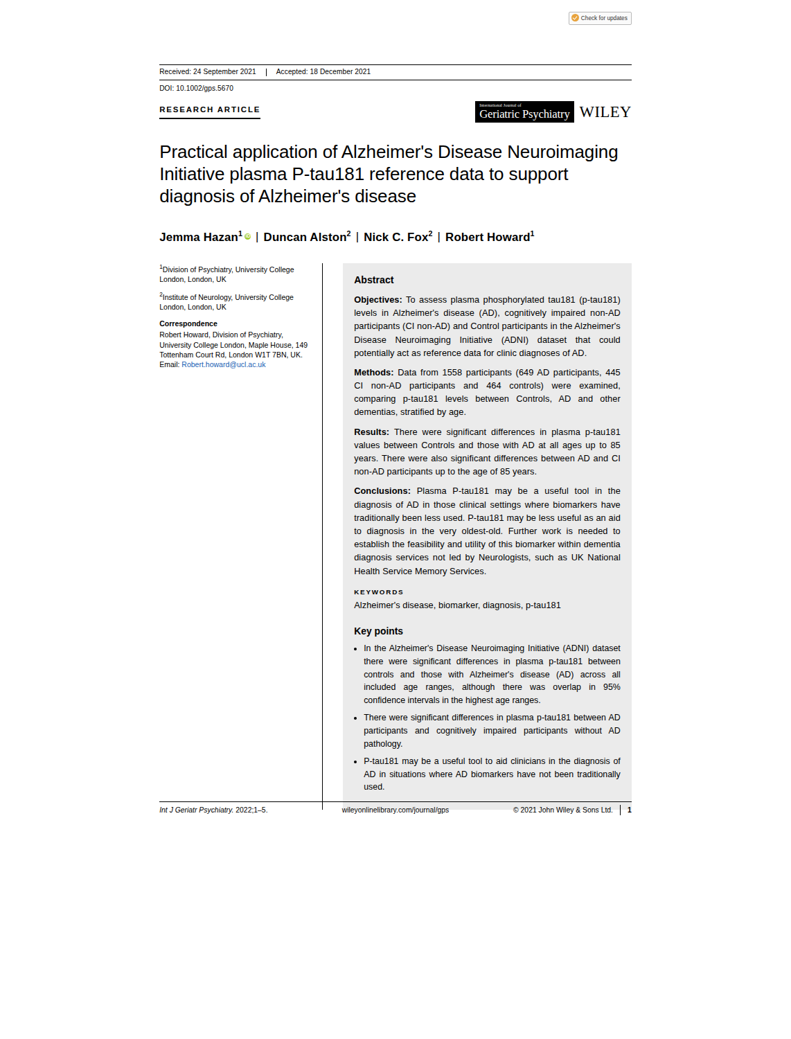Check for updates
Received: 24 September 2021 Accepted: 18 December 2021
DOI: 10.1002/gps.5670
RESEARCH ARTICLE
International Journal of Geriatric Psychiatry
WILEY
Practical application of Alzheimer's Disease Neuroimaging Initiative plasma P-tau181 reference data to support diagnosis of Alzheimer's disease
Jemma Hazan1 |Duncan Alston2|Nick C. Fox2|Robert Howard1
1Division of Psychiatry, University College London, London, UK
2Institute of Neurology, University College London, London, UK
Correspondence
Robert Howard, Division of Psychiatry, University College London, Maple House, 149 Tottenham Court Rd, London W1T 7BN, UK.
Email: Robert.howard@ucl.ac.uk
Abstract
Objectives: To assess plasma phosphorylated tau181 (p-tau181) levels in Alzheimer's disease (AD), cognitively impaired non-AD participants (CI non-AD) and Control participants in the Alzheimer's Disease Neuroimaging Initiative (ADNI) dataset that could potentially act as reference data for clinic diagnoses of AD.
Methods: Data from 1558 participants (649 AD participants, 445 CI non-AD participants and 464 controls) were examined, comparing p-tau181 levels between Controls, AD and other dementias, stratified by age.
Results: There were significant differences in plasma p-tau181 values between Controls and those with AD at all ages up to 85 years. There were also significant differences between AD and CI non-AD participants up to the age of 85 years.
Conclusions: Plasma P-tau181 may be a useful tool in the diagnosis of AD in those clinical settings where biomarkers have traditionally been less used. P-tau181 may be less useful as an aid to diagnosis in the very oldest-old. Further work is needed to establish the feasibility and utility of this biomarker within dementia diagnosis services not led by Neurologists, such as UK National Health Service Memory Services.
KEYWORDS
Alzheimer's disease, biomarker, diagnosis, p-tau181
Key points
In the Alzheimer's Disease Neuroimaging Initiative (ADNI) dataset there were significant differences in plasma p-tau181 between controls and those with Alzheimer's disease (AD) across all included age ranges, although there was overlap in 95% confidence intervals in the highest age ranges.
There were significant differences in plasma p-tau181 between AD participants and cognitively impaired participants without AD pathology.
P-tau181 may be a useful tool to aid clinicians in the diagnosis of AD in situations where AD biomarkers have not been traditionally used.
Int J Geriatr Psychiatry. 2022;1–5.
wileyonlinelibrary.com/journal/gps
© 2021 John Wiley & Sons Ltd.1